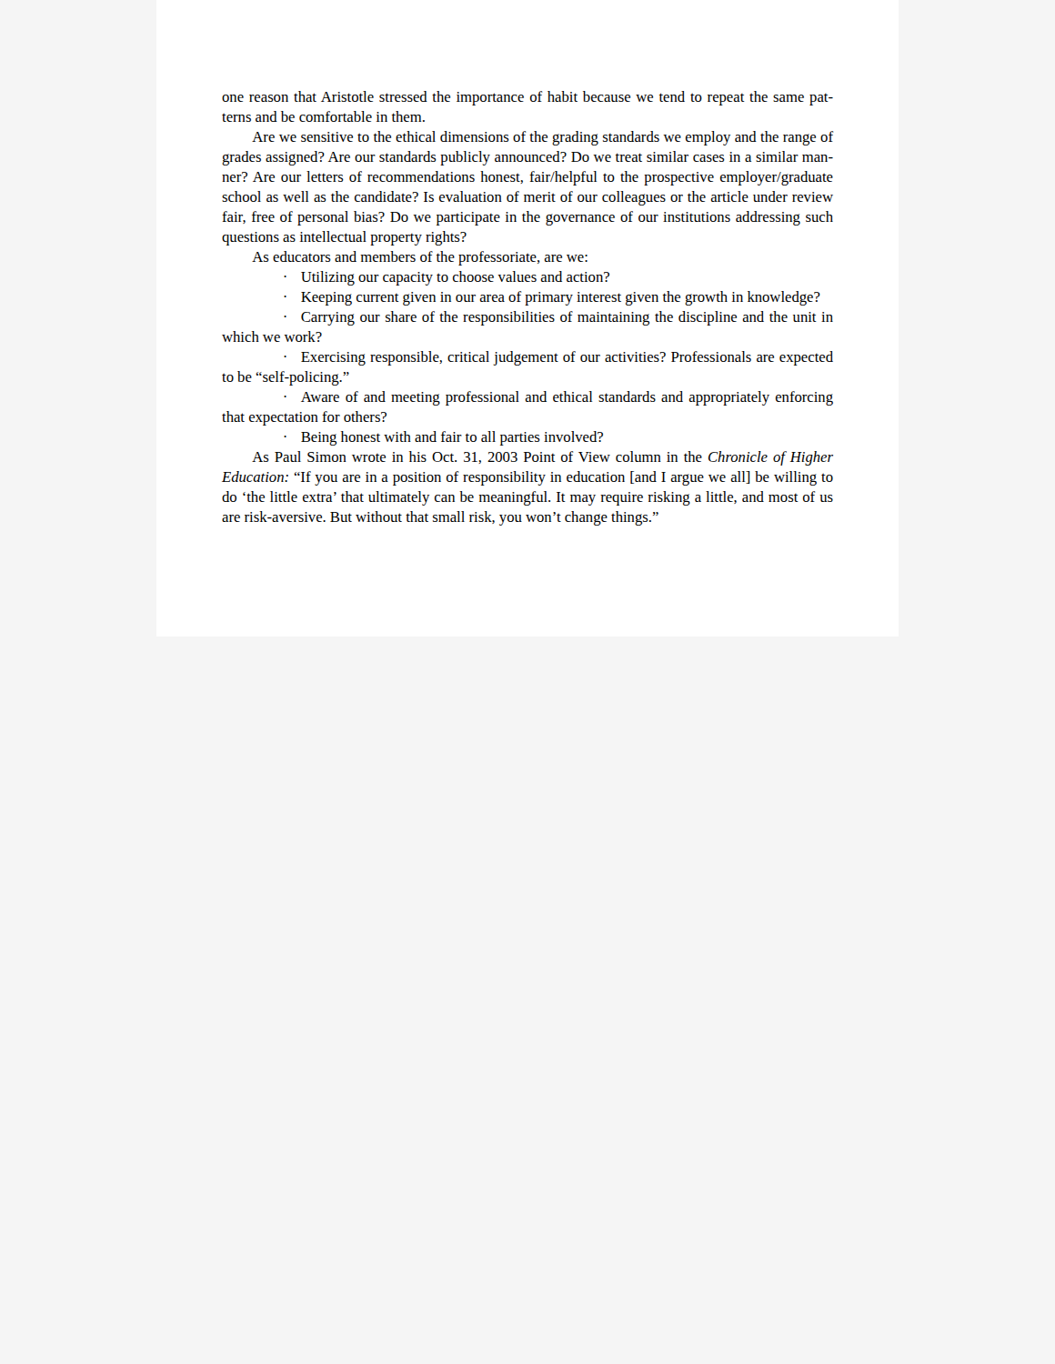one reason that Aristotle stressed the importance of habit because we tend to repeat the same patterns and be comfortable in them.
Are we sensitive to the ethical dimensions of the grading standards we employ and the range of grades assigned? Are our standards publicly announced? Do we treat similar cases in a similar manner? Are our letters of recommendations honest, fair/helpful to the prospective employer/graduate school as well as the candidate? Is evaluation of merit of our colleagues or the article under review fair, free of personal bias? Do we participate in the governance of our institutions addressing such questions as intellectual property rights?
As educators and members of the professoriate, are we:
·Utilizing our capacity to choose values and action?
·Keeping current given in our area of primary interest given the growth in knowledge?
·Carrying our share of the responsibilities of maintaining the discipline and the unit in which we work?
·Exercising responsible, critical judgement of our activities? Professionals are expected to be “self-policing.”
·Aware of and meeting professional and ethical standards and appropriately enforcing that expectation for others?
·Being honest with and fair to all parties involved?
As Paul Simon wrote in his Oct. 31, 2003 Point of View column in the Chronicle of Higher Education: “If you are in a position of responsibility in education [and I argue we all] be willing to do ‘the little extra’ that ultimately can be meaningful. It may require risking a little, and most of us are risk-aversive. But without that small risk, you won’t change things.”